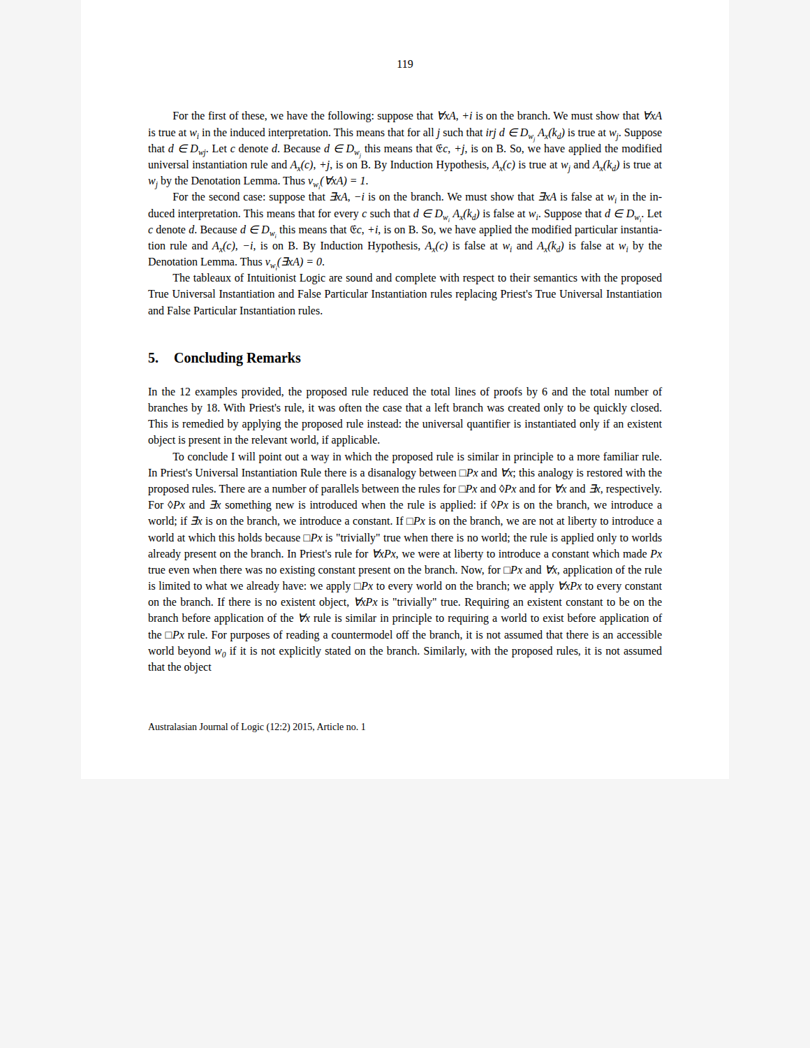119
For the first of these, we have the following: suppose that ∀xA, +i is on the branch. We must show that ∀xA is true at wi in the induced interpretation. This means that for all j such that irj d ∈ Dwj Ax(kd) is true at wj. Suppose that d ∈ Dwj. Let c denote d. Because d ∈ Dwj this means that 𝔈c, +j, is on B. So, we have applied the modified universal instantiation rule and Ax(c), +j, is on B. By Induction Hypothesis, Ax(c) is true at wj and Ax(kd) is true at wj by the Denotation Lemma. Thus vwi(∀xA) = 1.
For the second case: suppose that ∃xA, −i is on the branch. We must show that ∃xA is false at wi in the induced interpretation. This means that for every c such that d ∈ Dwi Ax(kd) is false at wi. Suppose that d ∈ Dwi. Let c denote d. Because d ∈ Dwi this means that 𝔈c, +i, is on B. So, we have applied the modified particular instantiation rule and Ax(c), −i, is on B. By Induction Hypothesis, Ax(c) is false at wi and Ax(kd) is false at wi by the Denotation Lemma. Thus vwi(∃xA) = 0.
The tableaux of Intuitionist Logic are sound and complete with respect to their semantics with the proposed True Universal Instantiation and False Particular Instantiation rules replacing Priest's True Universal Instantiation and False Particular Instantiation rules.
5. Concluding Remarks
In the 12 examples provided, the proposed rule reduced the total lines of proofs by 6 and the total number of branches by 18. With Priest's rule, it was often the case that a left branch was created only to be quickly closed. This is remedied by applying the proposed rule instead: the universal quantifier is instantiated only if an existent object is present in the relevant world, if applicable.
To conclude I will point out a way in which the proposed rule is similar in principle to a more familiar rule. In Priest's Universal Instantiation Rule there is a disanalogy between □Px and ∀x; this analogy is restored with the proposed rules. There are a number of parallels between the rules for □Px and ◊Px and for ∀x and ∃x, respectively. For ◊Px and ∃x something new is introduced when the rule is applied: if ◊Px is on the branch, we introduce a world; if ∃x is on the branch, we introduce a constant. If □Px is on the branch, we are not at liberty to introduce a world at which this holds because □Px is "trivially" true when there is no world; the rule is applied only to worlds already present on the branch. In Priest's rule for ∀xPx, we were at liberty to introduce a constant which made Px true even when there was no existing constant present on the branch. Now, for □Px and ∀x, application of the rule is limited to what we already have: we apply □Px to every world on the branch; we apply ∀xPx to every constant on the branch. If there is no existent object, ∀xPx is "trivially" true. Requiring an existent constant to be on the branch before application of the ∀x rule is similar in principle to requiring a world to exist before application of the □Px rule. For purposes of reading a countermodel off the branch, it is not assumed that there is an accessible world beyond w0 if it is not explicitly stated on the branch. Similarly, with the proposed rules, it is not assumed that the object
Australasian Journal of Logic (12:2) 2015, Article no. 1